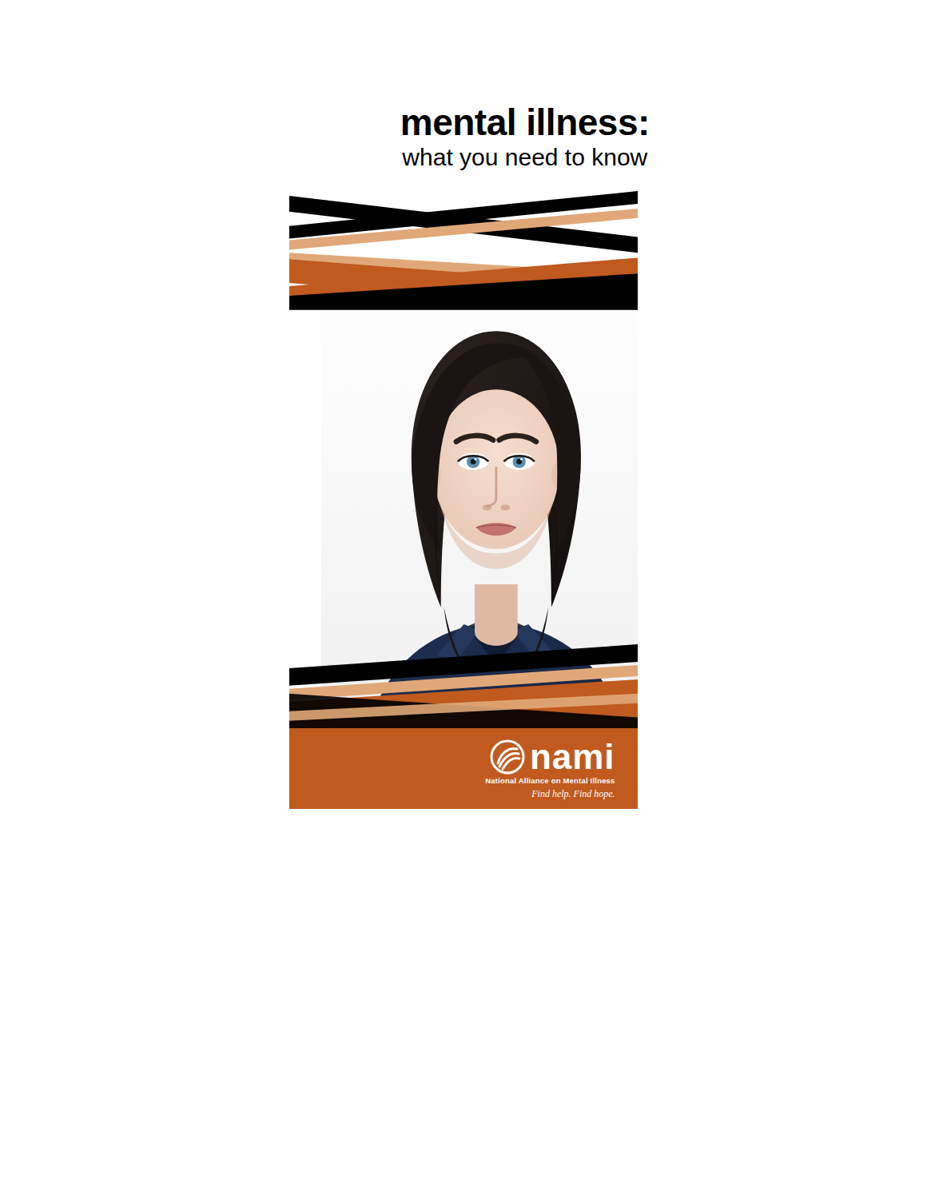mental illness:
what you need to know
nami
National Alliance on Mental Illness
Find help. Find hope.